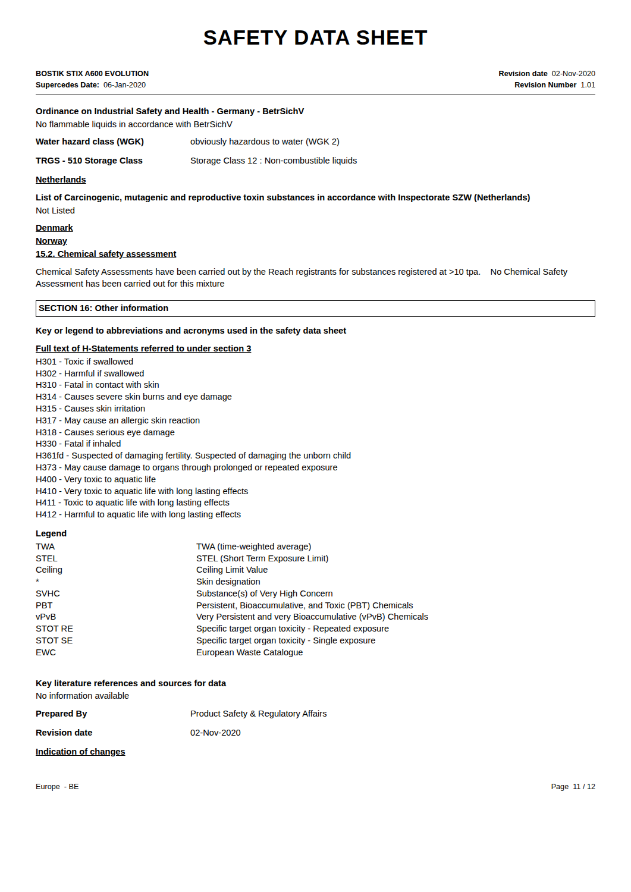SAFETY DATA SHEET
BOSTIK STIX A600 EVOLUTION
Supercedes Date: 06-Jan-2020
Revision date 02-Nov-2020
Revision Number 1.01
Ordinance on Industrial Safety and Health - Germany - BetrSichV
No flammable liquids in accordance with BetrSichV
Water hazard class (WGK)
obviously hazardous to water (WGK 2)
TRGS - 510 Storage Class
Storage Class 12 : Non-combustible liquids
Netherlands
List of Carcinogenic, mutagenic and reproductive toxin substances in accordance with Inspectorate SZW (Netherlands)
Not Listed
Denmark
Norway
15.2. Chemical safety assessment
Chemical Safety Assessments have been carried out by the Reach registrants for substances registered at >10 tpa. No Chemical Safety Assessment has been carried out for this mixture
SECTION 16: Other information
Key or legend to abbreviations and acronyms used in the safety data sheet
Full text of H-Statements referred to under section 3
H301 - Toxic if swallowed
H302 - Harmful if swallowed
H310 - Fatal in contact with skin
H314 - Causes severe skin burns and eye damage
H315 - Causes skin irritation
H317 - May cause an allergic skin reaction
H318 - Causes serious eye damage
H330 - Fatal if inhaled
H361fd - Suspected of damaging fertility. Suspected of damaging the unborn child
H373 - May cause damage to organs through prolonged or repeated exposure
H400 - Very toxic to aquatic life
H410 - Very toxic to aquatic life with long lasting effects
H411 - Toxic to aquatic life with long lasting effects
H412 - Harmful to aquatic life with long lasting effects
Legend
| TWA | TWA (time-weighted average) |
| STEL | STEL (Short Term Exposure Limit) |
| Ceiling | Ceiling Limit Value |
| * | Skin designation |
| SVHC | Substance(s) of Very High Concern |
| PBT | Persistent, Bioaccumulative, and Toxic (PBT) Chemicals |
| vPvB | Very Persistent and very Bioaccumulative (vPvB) Chemicals |
| STOT RE | Specific target organ toxicity - Repeated exposure |
| STOT SE | Specific target organ toxicity - Single exposure |
| EWC | European Waste Catalogue |
Key literature references and sources for data
No information available
Prepared By
Product Safety & Regulatory Affairs
Revision date
02-Nov-2020
Indication of changes
Europe - BE
Page 11 / 12